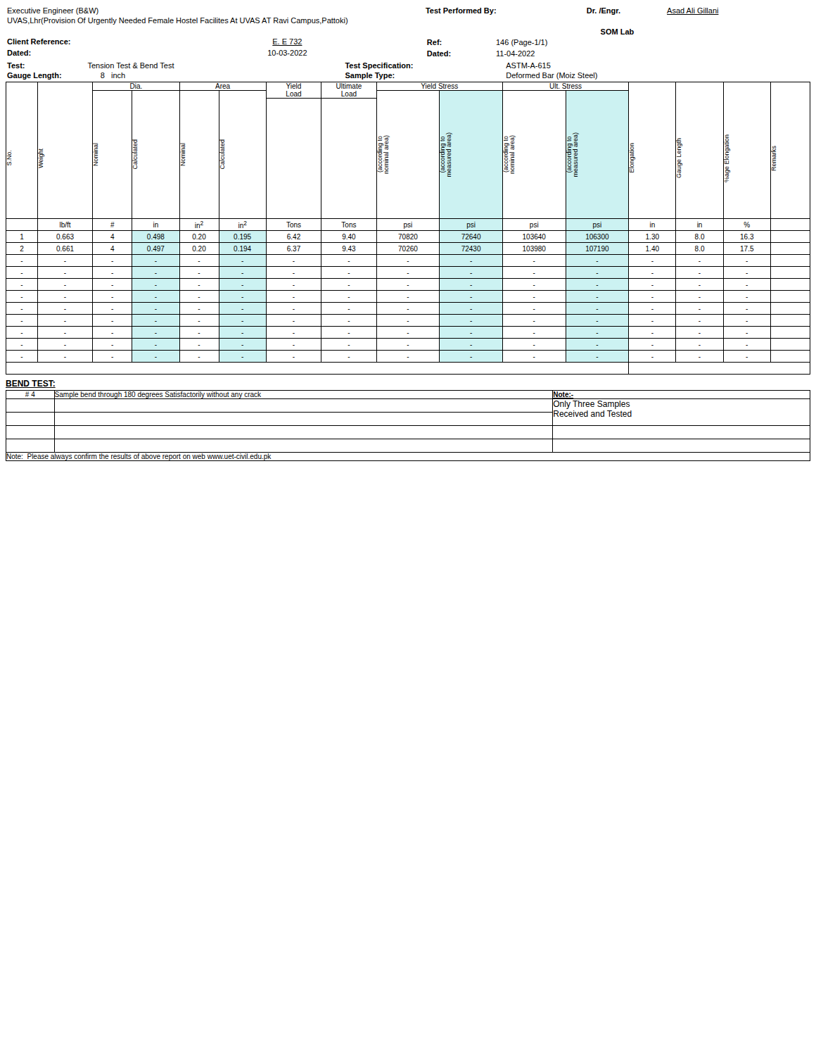| Executive Engineer (B&W) | Test Performed By: | Dr. /Engr. | Asad Ali Gillani |
| UVAS,Lhr(Provision Of Urgently Needed Female Hostel Facilites At UVAS AT Ravi Campus,Pattoki) |
| | | SOM Lab |
| Client Reference: | E. E 732 | / Ref: / 146 (Page-1/1) / |
| Dated: | 10-03-2022 | / Dated: / 11-04-2022 / |
| Test: | Tension Test & Bend Test | Test Specification: | ASTM-A-615 |
| Gauge Length: | 8 inch | Sample Type: | Deformed Bar (Moiz Steel) |
| | | Dia. | Area | Yield Load | Ultimate Load | Yield Stress | Ult. Stress | | | | |
| Nominal | Calculated | Nominal | Calculated | (according to nominal area) | (according to measured area) | (according to nominal area) | (according to measured area) |
| S.No. | Weight | | | Elongation | Gauge Length | %age Elongation | Remarks |
| | lb/ft | # | in | in 2 | in 2 | Tons | Tons | psi | psi | psi | psi | in | in | % | |
| 1 | 0.663 | 4 | 0.498 | 0.20 | 0.195 | 6.42 | 9.40 | 70820 | 72640 | 103640 | 106300 | 1.30 | 8.0 | 16.3 | |
| 2 | 0.661 | 4 | 0.497 | 0.20 | 0.194 | 6.37 | 9.43 | 70260 | 72430 | 103980 | 107190 | 1.40 | 8.0 | 17.5 | |
| - | - | - | - | - | - | - | - | - | - | - | - | - | - | - | |
| - | - | - | - | - | - | - | - | - | - | - | - | - | - | - | |
| - | - | - | - | - | - | - | - | - | - | - | - | - | - | - | |
| - | - | - | - | - | - | - | - | - | - | - | - | - | - | - | |
| - | - | - | - | - | - | - | - | - | - | - | - | - | - | - | |
| - | - | - | - | - | - | - | - | - | - | - | - | - | - | - | |
| - | - | - | - | - | - | - | - | - | - | - | - | - | - | - | |
| - | - | - | - | - | - | - | - | - | - | - | - | - | - | - | |
| - | - | - | - | - | - | - | - | - | - | - | - | - | - | - | |
BEND TEST:
| # 4 | Sample bend through 180 degrees Satisfactorily without any crack | Note:- |
| | | Only Three Samples Received and Tested |
| Note: Please always confirm the results of above report on web www.uet-civil.edu.pk |